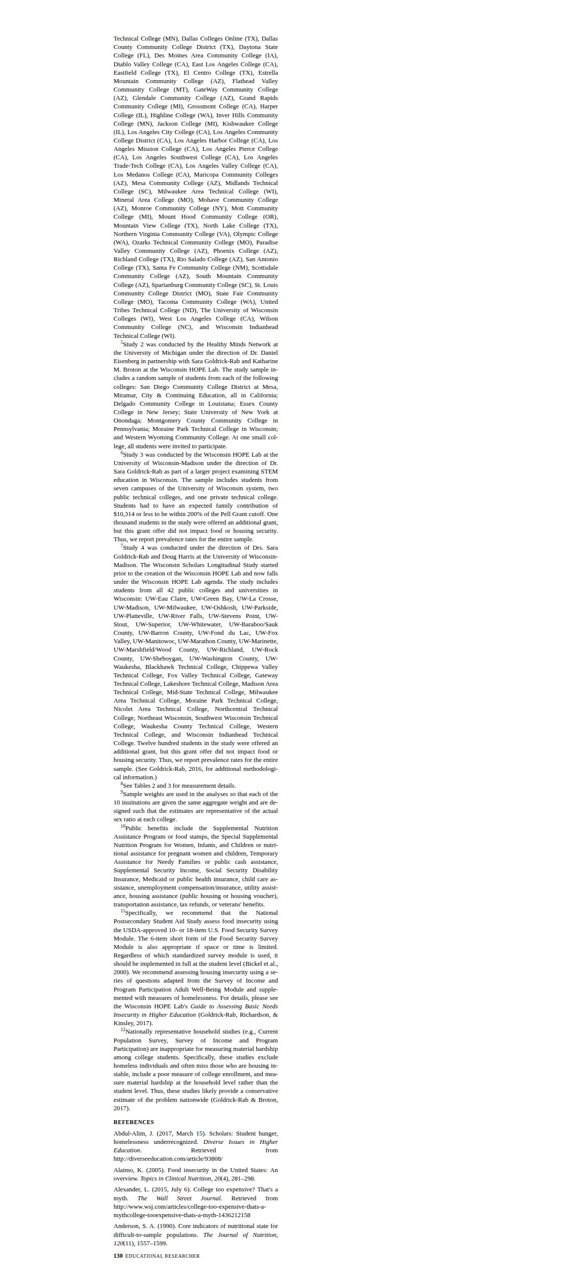Technical College (MN), Dallas Colleges Online (TX), Dallas County Community College District (TX), Daytona State College (FL), Des Moines Area Community College (IA), Diablo Valley College (CA), East Los Angeles College (CA), Eastfield College (TX), El Centro College (TX), Estrella Mountain Community College (AZ), Flathead Valley Community College (MT), GateWay Community College (AZ), Glendale Community College (AZ), Grand Rapids Community College (MI), Grossmont College (CA), Harper College (IL), Highline College (WA), Inver Hills Community College (MN), Jackson College (MI), Kishwaukee College (IL), Los Angeles City College (CA), Los Angeles Community College District (CA), Los Angeles Harbor College (CA), Los Angeles Mission College (CA), Los Angeles Pierce College (CA), Los Angeles Southwest College (CA), Los Angeles Trade-Tech College (CA), Los Angeles Valley College (CA), Los Medanos College (CA), Maricopa Community Colleges (AZ), Mesa Community College (AZ), Midlands Technical College (SC), Milwaukee Area Technical College (WI), Mineral Area College (MO), Mohave Community College (AZ), Monroe Community College (NY), Mott Community College (MI), Mount Hood Community College (OR), Mountain View College (TX), North Lake College (TX), Northern Virginia Community College (VA), Olympic College (WA), Ozarks Technical Community College (MO), Paradise Valley Community College (AZ), Phoenix College (AZ), Richland College (TX), Rio Salado College (AZ), San Antonio College (TX), Santa Fe Community College (NM), Scottsdale Community College (AZ), South Mountain Community College (AZ), Spartanburg Community College (SC), St. Louis Community College District (MO), State Fair Community College (MO), Tacoma Community College (WA), United Tribes Technical College (ND), The University of Wisconsin Colleges (WI), West Los Angeles College (CA), Wilson Community College (NC), and Wisconsin Indianhead Technical College (WI).
5Study 2 was conducted by the Healthy Minds Network at the University of Michigan under the direction of Dr. Daniel Eisenberg in partnership with Sara Goldrick-Rab and Katharine M. Broton at the Wisconsin HOPE Lab. The study sample includes a random sample of students from each of the following colleges: San Diego Community College District at Mesa, Miramar, City & Continuing Education, all in California; Delgado Community College in Louisiana; Essex County College in New Jersey; State University of New York at Onondaga; Montgomery County Community College in Pennsylvania; Moraine Park Technical College in Wisconsin; and Western Wyoming Community College. At one small college, all students were invited to participate.
6Study 3 was conducted by the Wisconsin HOPE Lab at the University of Wisconsin-Madison under the direction of Dr. Sara Goldrick-Rab as part of a larger project examining STEM education in Wisconsin. The sample includes students from seven campuses of the University of Wisconsin system, two public technical colleges, and one private technical college. Students had to have an expected family contribution of $10,314 or less to be within 200% of the Pell Grant cutoff. One thousand students in the study were offered an additional grant, but this grant offer did not impact food or housing security. Thus, we report prevalence rates for the entire sample.
7Study 4 was conducted under the direction of Drs. Sara Goldrick-Rab and Doug Harris at the University of Wisconsin-Madison. The Wisconsin Scholars Longitudinal Study started prior to the creation of the Wisconsin HOPE Lab and now falls under the Wisconsin HOPE Lab agenda. The study includes students from all 42 public colleges and universities in Wisconsin: UW-Eau Claire, UW-Green Bay, UW-La Crosse, UW-Madison, UW-Milwaukee, UW-Oshkosh, UW-Parkside, UW-Platteville, UW-River Falls, UW-Stevens Point, UW-Stout, UW-Superior, UW-Whitewater, UW-Baraboo/Sauk County, UW-Barron County, UW-Fond du Lac, UW-Fox Valley, UW-Manitowoc, UW-Marathon County, UW-Marinette, UW-Marshfield/Wood County, UW-Richland, UW-Rock County, UW-Sheboygan, UW-Washington County, UW-Waukesha, Blackhawk Technical College, Chippewa Valley Technical College, Fox Valley Technical College, Gateway Technical College, Lakeshore Technical College, Madison Area Technical College, Mid-State Technical College, Milwaukee Area Technical College, Moraine Park Technical College, Nicolet Area Technical College, Northcentral Technical College, Northeast Wisconsin, Southwest Wisconsin Technical College, Waukesha County Technical College, Western Technical College, and Wisconsin Indianhead Technical College. Twelve hundred students in the study were offered an additional grant, but this grant offer did not impact food or housing security. Thus, we report prevalence rates for the entire sample. (See Goldrick-Rab, 2016, for additional methodological information.)
8See Tables 2 and 3 for measurement details.
9Sample weights are used in the analyses so that each of the 10 institutions are given the same aggregate weight and are designed such that the estimates are representative of the actual sex ratio at each college.
10Public benefits include the Supplemental Nutrition Assistance Program or food stamps, the Special Supplemental Nutrition Program for Women, Infants, and Children or nutritional assistance for pregnant women and children, Temporary Assistance for Needy Families or public cash assistance, Supplemental Security Income, Social Security Disability Insurance, Medicaid or public health insurance, child care assistance, unemployment compensation/insurance, utility assistance, housing assistance (public housing or housing voucher), transportation assistance, tax refunds, or veterans' benefits.
11Specifically, we recommend that the National Postsecondary Student Aid Study assess food insecurity using the USDA-approved 10- or 18-item U.S. Food Security Survey Module. The 6-item short form of the Food Security Survey Module is also appropriate if space or time is limited. Regardless of which standardized survey module is used, it should be implemented in full at the student level (Bickel et al., 2000). We recommend assessing housing insecurity using a series of questions adapted from the Survey of Income and Program Participation Adult Well-Being Module and supplemented with measures of homelessness. For details, please see the Wisconsin HOPE Lab's Guide to Assessing Basic Needs Insecurity in Higher Education (Goldrick-Rab, Richardson, & Kinsley, 2017).
12Nationally representative household studies (e.g., Current Population Survey, Survey of Income and Program Participation) are inappropriate for measuring material hardship among college students. Specifically, these studies exclude homeless individuals and often miss those who are housing instable, include a poor measure of college enrollment, and measure material hardship at the household level rather than the student level. Thus, these studies likely provide a conservative estimate of the problem nationwide (Goldrick-Rab & Broton, 2017).
REFERENCES
Abdul-Alim, J. (2017, March 15). Scholars: Student hunger, homelessness underrecognized. Diverse Issues in Higher Education. Retrieved from http://diverseeducation.com/article/93808/
Alaimo, K. (2005). Food insecurity in the United States: An overview. Topics in Clinical Nutrition, 20(4), 281–298.
Alexander, L. (2015, July 6). College too expensive? That's a myth. The Wall Street Journal. Retrieved from http://www.wsj.com/articles/college-too-expensive-thats-a-mythcollege-tooexpensive-thats-a-myth-1436212158
Anderson, S. A. (1990). Core indicators of nutritional state for difficult-to-sample populations. The Journal of Nutrition, 120(11), 1557–1599.
130 EDUCATIONAL RESEARCHER